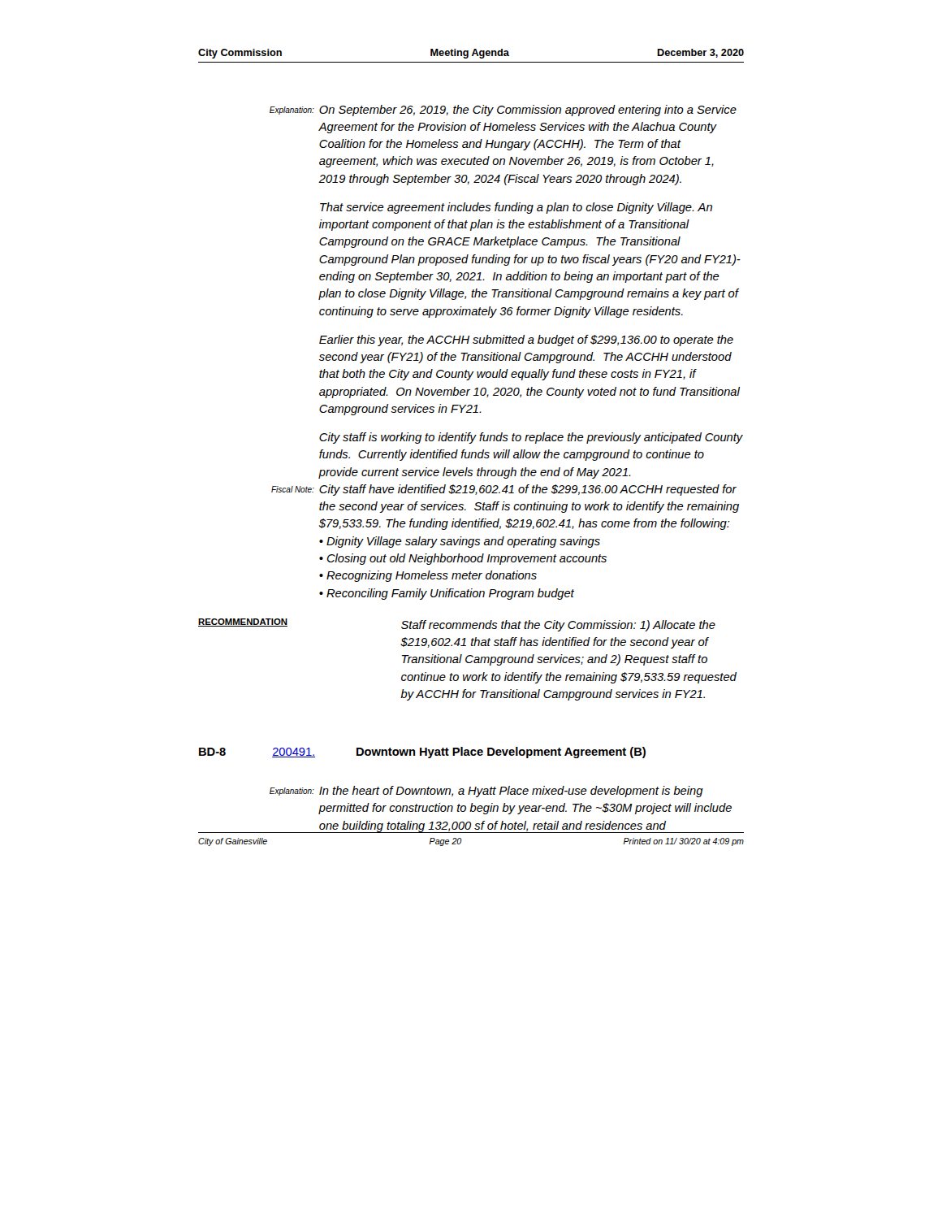City Commission
Meeting Agenda
December 3, 2020
Explanation:
On September 26, 2019, the City Commission approved entering into a Service Agreement for the Provision of Homeless Services with the Alachua County Coalition for the Homeless and Hungary (ACCHH). The Term of that agreement, which was executed on November 26, 2019, is from October 1, 2019 through September 30, 2024 (Fiscal Years 2020 through 2024).
That service agreement includes funding a plan to close Dignity Village. An important component of that plan is the establishment of a Transitional Campground on the GRACE Marketplace Campus. The Transitional Campground Plan proposed funding for up to two fiscal years (FY20 and FY21)-ending on September 30, 2021. In addition to being an important part of the plan to close Dignity Village, the Transitional Campground remains a key part of continuing to serve approximately 36 former Dignity Village residents.
Earlier this year, the ACCHH submitted a budget of $299,136.00 to operate the second year (FY21) of the Transitional Campground. The ACCHH understood that both the City and County would equally fund these costs in FY21, if appropriated. On November 10, 2020, the County voted not to fund Transitional Campground services in FY21.
City staff is working to identify funds to replace the previously anticipated County funds. Currently identified funds will allow the campground to continue to provide current service levels through the end of May 2021.
Fiscal Note:
City staff have identified $219,602.41 of the $299,136.00 ACCHH requested for the second year of services. Staff is continuing to work to identify the remaining $79,533.59. The funding identified, $219,602.41, has come from the following:
• Dignity Village salary savings and operating savings
• Closing out old Neighborhood Improvement accounts
• Recognizing Homeless meter donations
• Reconciling Family Unification Program budget
RECOMMENDATION
Staff recommends that the City Commission: 1) Allocate the $219,602.41 that staff has identified for the second year of Transitional Campground services; and 2) Request staff to continue to work to identify the remaining $79,533.59 requested by ACCHH for Transitional Campground services in FY21.
BD-8
200491.
Downtown Hyatt Place Development Agreement (B)
Explanation:
In the heart of Downtown, a Hyatt Place mixed-use development is being permitted for construction to begin by year-end. The ~$30M project will include one building totaling 132,000 sf of hotel, retail and residences and
City of Gainesville
Page 20
Printed on 11/ 30/20 at 4:09 pm